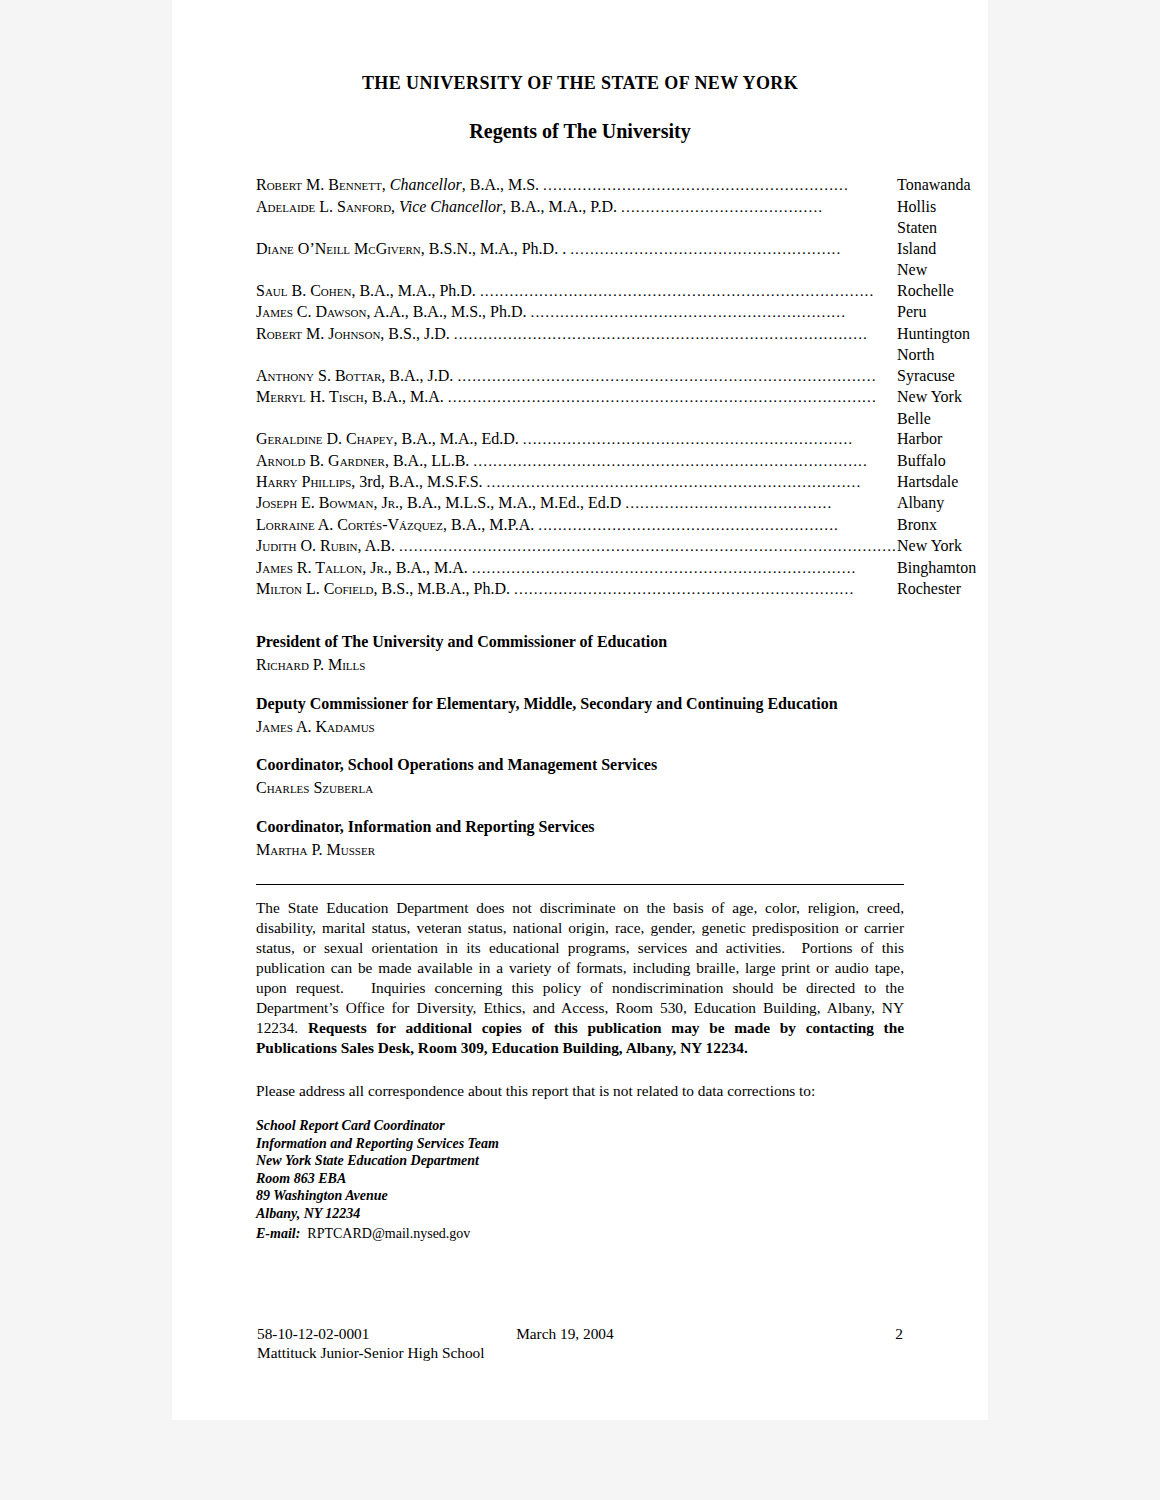THE UNIVERSITY OF THE STATE OF NEW YORK
Regents of The University
| Robert M. Bennett , Chancellor , B.A., M.S. .............................................................. | Tonawanda |
| Adelaide L. Sanford , Vice Chancellor , B.A., M.A., P.D. ......................................... | Hollis |
| Diane O’Neill McGivern , B.S.N., M.A., Ph.D. . ....................................................... | Staten Island |
| Saul B. Cohen , B.A., M.A., Ph.D. ................................................................................ | New Rochelle |
| James C. Dawson , A.A., B.A., M.S., Ph.D. ................................................................ | Peru |
| Robert M. Johnson , B.S., J.D. .................................................................................... | Huntington |
| Anthony S. Bottar , B.A., J.D. ..................................................................................... | North Syracuse |
| Merryl H. Tisch , B.A., M.A. ....................................................................................... | New York |
| Geraldine D. Chapey , B.A., M.A., Ed.D. ................................................................... | Belle Harbor |
| Arnold B. Gardner , B.A., LL.B. ................................................................................ | Buffalo |
| Harry Phillips , 3rd, B.A., M.S.F.S. ............................................................................ | Hartsdale |
| Joseph E. Bowman , Jr. , B.A., M.L.S., M.A., M.Ed., Ed.D .......................................... | Albany |
| Lorraine A. Cortés-Vázquez , B.A., M.P.A. ............................................................. | Bronx |
| Judith O. Rubin , A.B. ..................................................................................................... | New York |
| James R. Tallon , Jr. , B.A., M.A. .............................................................................. | Binghamton |
| Milton L. Cofield , B.S., M.B.A., Ph.D. ..................................................................... | Rochester |
President of The University and Commissioner of Education
Richard P. Mills
Deputy Commissioner for Elementary, Middle, Secondary and Continuing Education
James A. Kadamus
Coordinator, School Operations and Management Services
Charles Szuberla
Coordinator, Information and Reporting Services
Martha P. Musser
The State Education Department does not discriminate on the basis of age, color, religion, creed, disability, marital status, veteran status, national origin, race, gender, genetic predisposition or carrier status, or sexual orientation in its educational programs, services and activities. Portions of this publication can be made available in a variety of formats, including braille, large print or audio tape, upon request. Inquiries concerning this policy of nondiscrimination should be directed to the Department’s Office for Diversity, Ethics, and Access, Room 530, Education Building, Albany, NY 12234. Requests for additional copies of this publication may be made by contacting the Publications Sales Desk, Room 309, Education Building, Albany, NY 12234.
Please address all correspondence about this report that is not related to data corrections to:
School Report Card Coordinator
Information and Reporting Services Team
New York State Education Department
Room 863 EBA
89 Washington Avenue
Albany, NY 12234
E-mail: RPTCARD@mail.nysed.gov
| 58-10-12-02-0001 Mattituck Junior-Senior High School | March 19, 2004 | 2 |